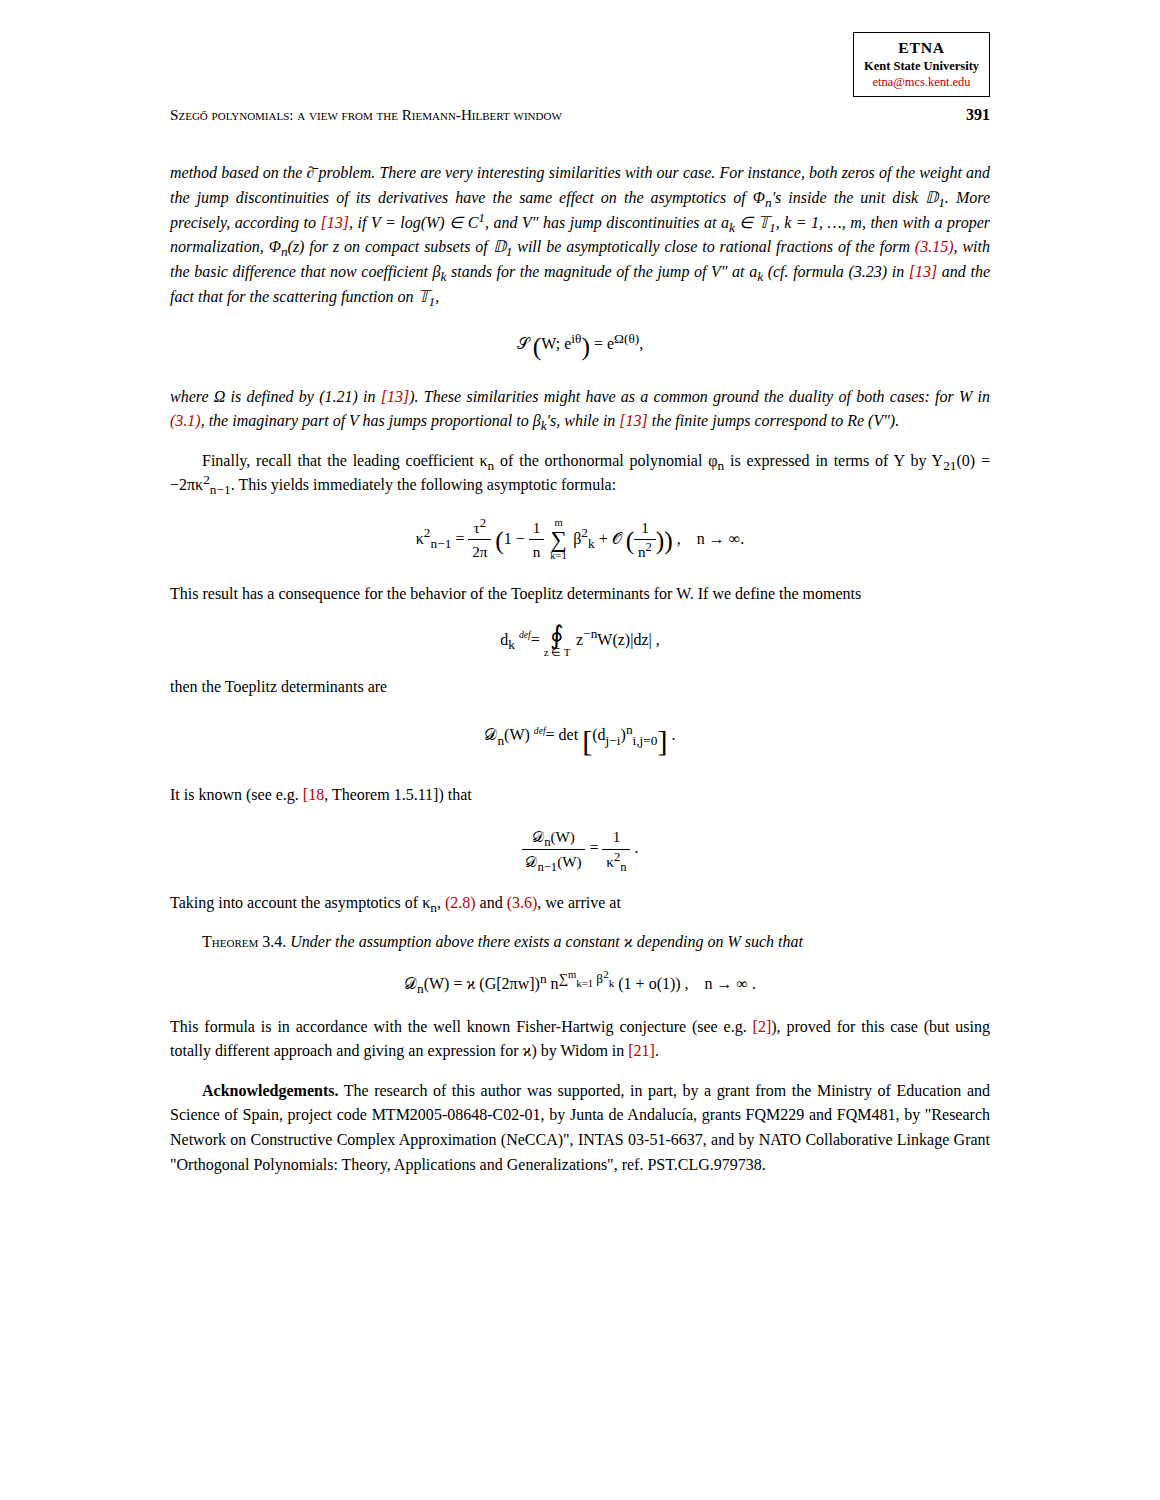ETNA
Kent State University
etna@mcs.kent.edu
Szegő polynomials: a view from the Riemann-Hilbert window 391
method based on the ∂̄ problem. There are very interesting similarities with our case. For instance, both zeros of the weight and the jump discontinuities of its derivatives have the same effect on the asymptotics of Φn's inside the unit disk 𝔻1. More precisely, according to [13], if V = log(W) ∈ C1, and V″ has jump discontinuities at ak ∈ 𝕋1, k = 1, …, m, then with a proper normalization, Φn(z) for z on compact subsets of 𝔻1 will be asymptotically close to rational fractions of the form (3.15), with the basic difference that now coefficient βk stands for the magnitude of the jump of V″ at ak (cf. formula (3.23) in [13] and the fact that for the scattering function on 𝕋1,
𝒮 (W; eiθ) = eΩ(θ),
where Ω is defined by (1.21) in [13]). These similarities might have as a common ground the duality of both cases: for W in (3.1), the imaginary part of V has jumps proportional to βk's, while in [13] the finite jumps correspond to Re (V″).
Finally, recall that the leading coefficient κn of the orthonormal polynomial φn is expressed in terms of Y by Y21(0) = −2πκ2n−1. This yields immediately the following asymptotic formula:
κ2n−1 = τ22π (1 − 1 n m∑k=1 β2k + 𝒪 (1 n2)) , n → ∞.
This result has a consequence for the behavior of the Toeplitz determinants for W. If we define the moments
dk def= ∮z ∈ T z−nW(z)|dz| ,
then the Toeplitz determinants are
𝒟n(W) def= det [(dj−i)ni,j=0] .
It is known (see e.g. [18, Theorem 1.5.11]) that
𝒟n(W) 𝒟n−1(W) = 1 κ2n .
Taking into account the asymptotics of κn, (2.8) and (3.6), we arrive at
Theorem 3.4. Under the assumption above there exists a constant ϰ depending on W such that
𝒟n(W) = ϰ (G[2πw])n n∑mk=1 β2k (1 + o(1)) , n → ∞ .
This formula is in accordance with the well known Fisher-Hartwig conjecture (see e.g. [2]), proved for this case (but using totally different approach and giving an expression for ϰ) by Widom in [21].
Acknowledgements. The research of this author was supported, in part, by a grant from the Ministry of Education and Science of Spain, project code MTM2005-08648-C02-01, by Junta de Andalucía, grants FQM229 and FQM481, by "Research Network on Constructive Complex Approximation (NeCCA)", INTAS 03-51-6637, and by NATO Collaborative Linkage Grant "Orthogonal Polynomials: Theory, Applications and Generalizations", ref. PST.CLG.979738.